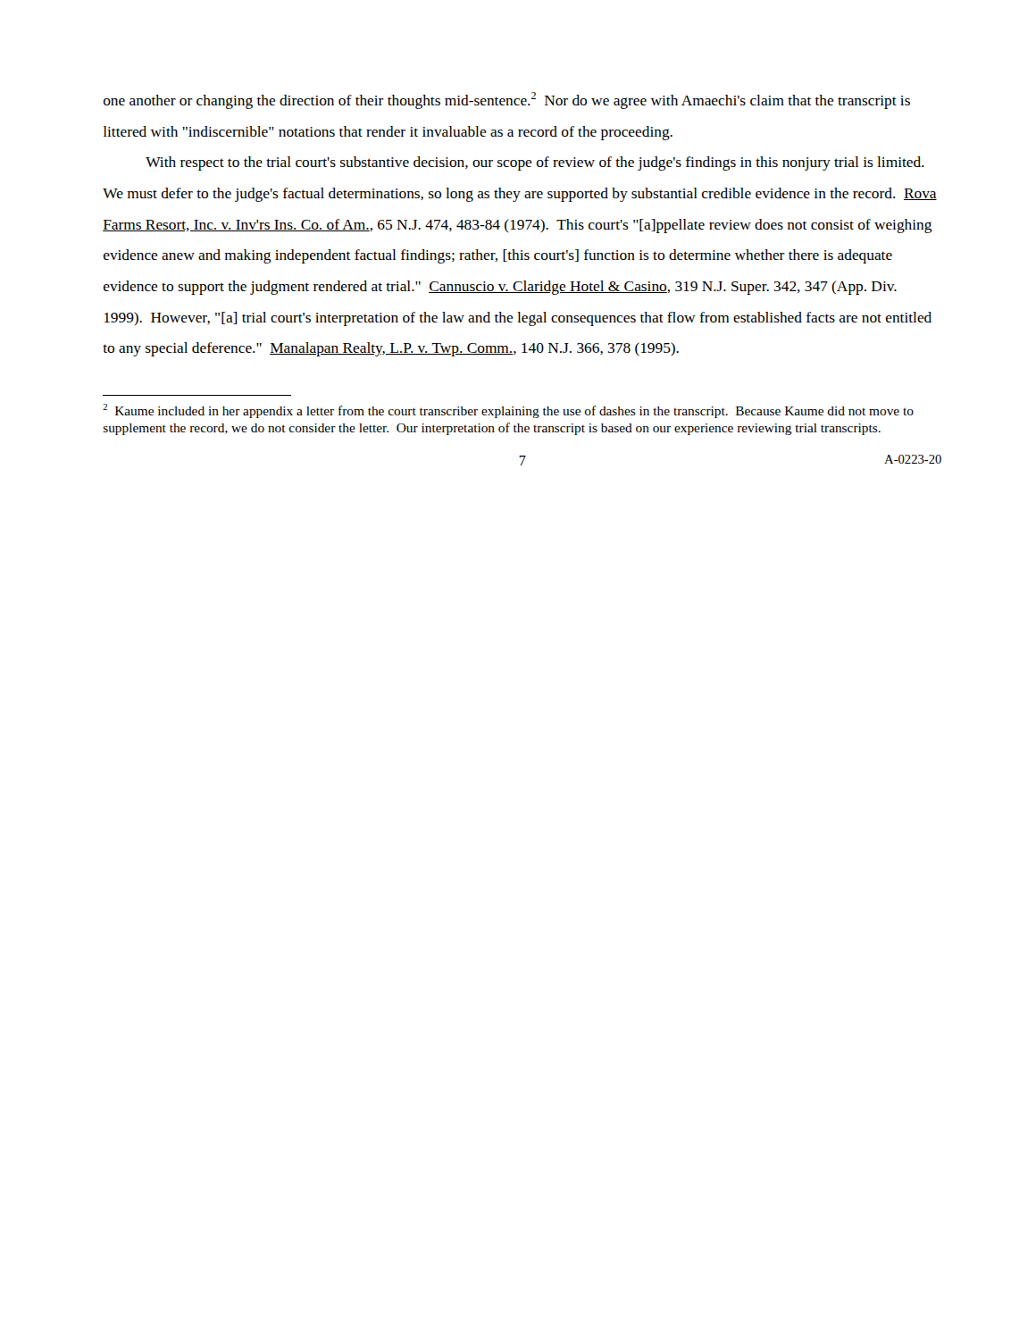one another or changing the direction of their thoughts mid-sentence.2 Nor do we agree with Amaechi's claim that the transcript is littered with "indiscernible" notations that render it invaluable as a record of the proceeding.
With respect to the trial court's substantive decision, our scope of review of the judge's findings in this nonjury trial is limited. We must defer to the judge's factual determinations, so long as they are supported by substantial credible evidence in the record. Rova Farms Resort, Inc. v. Inv'rs Ins. Co. of Am., 65 N.J. 474, 483-84 (1974). This court's "[a]ppellate review does not consist of weighing evidence anew and making independent factual findings; rather, [this court's] function is to determine whether there is adequate evidence to support the judgment rendered at trial." Cannuscio v. Claridge Hotel & Casino, 319 N.J. Super. 342, 347 (App. Div. 1999). However, "[a] trial court's interpretation of the law and the legal consequences that flow from established facts are not entitled to any special deference." Manalapan Realty, L.P. v. Twp. Comm., 140 N.J. 366, 378 (1995).
2 Kaume included in her appendix a letter from the court transcriber explaining the use of dashes in the transcript. Because Kaume did not move to supplement the record, we do not consider the letter. Our interpretation of the transcript is based on our experience reviewing trial transcripts.
7
A-0223-20